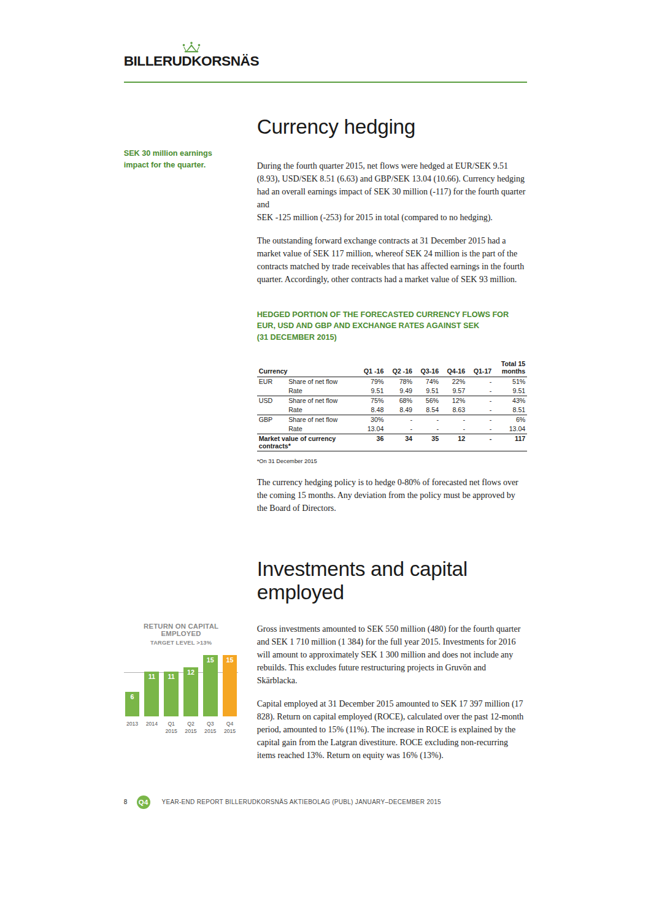BILLERUDKORSNÄS
SEK 30 million earnings impact for the quarter.
Currency hedging
During the fourth quarter 2015, net flows were hedged at EUR/SEK 9.51 (8.93), USD/SEK 8.51 (6.63) and GBP/SEK 13.04 (10.66). Currency hedging had an overall earnings impact of SEK 30 million (-117) for the fourth quarter and
SEK -125 million (-253) for 2015 in total (compared to no hedging).
The outstanding forward exchange contracts at 31 December 2015 had a market value of SEK 117 million, whereof SEK 24 million is the part of the contracts matched by trade receivables that has affected earnings in the fourth quarter. Accordingly, other contracts had a market value of SEK 93 million.
HEDGED PORTION OF THE FORECASTED CURRENCY FLOWS FOR
EUR, USD AND GBP AND EXCHANGE RATES AGAINST SEK
(31 DECEMBER 2015)
| Currency | Q1 -16 | Q2 -16 | Q3-16 | Q4-16 | Q1-17 | Total 15 months |
| --- | --- | --- | --- | --- | --- | --- |
| EUR | Share of net flow | 79% | 78% | 74% | 22% | - | 51% |
| | Rate | 9.51 | 9.49 | 9.51 | 9.57 | - | 9.51 |
| USD | Share of net flow | 75% | 68% | 56% | 12% | - | 43% |
| | Rate | 8.48 | 8.49 | 8.54 | 8.63 | - | 8.51 |
| GBP | Share of net flow | 30% | - | - | - | - | 6% |
| | Rate | 13.04 | - | - | - | - | 13.04 |
| Market value of currency contracts* | 36 | 34 | 35 | 12 | - | 117 |
*On 31 December 2015
The currency hedging policy is to hedge 0-80% of forecasted net flows over the coming 15 months. Any deviation from the policy must be approved by the Board of Directors.
Investments and capital employed
RETURN ON CAPITAL EMPLOYED
TARGET LEVEL >13%
6
11
11
12
15
15
2013
2014
Q1
2015
Q2
2015
Q3
2015
Q4
2015
Gross investments amounted to SEK 550 million (480) for the fourth quarter and SEK 1 710 million (1 384) for the full year 2015. Investments for 2016 will amount to approximately SEK 1 300 million and does not include any rebuilds. This excludes future restructuring projects in Gruvön and Skärblacka.
Capital employed at 31 December 2015 amounted to SEK 17 397 million (17 828). Return on capital employed (ROCE), calculated over the past 12-month period, amounted to 15% (11%). The increase in ROCE is explained by the capital gain from the Latgran divestiture. ROCE excluding non-recurring items reached 13%. Return on equity was 16% (13%).
8
Q4
Year-end report BillerudKorsnäs Aktiebolag (publ) January–December 2015